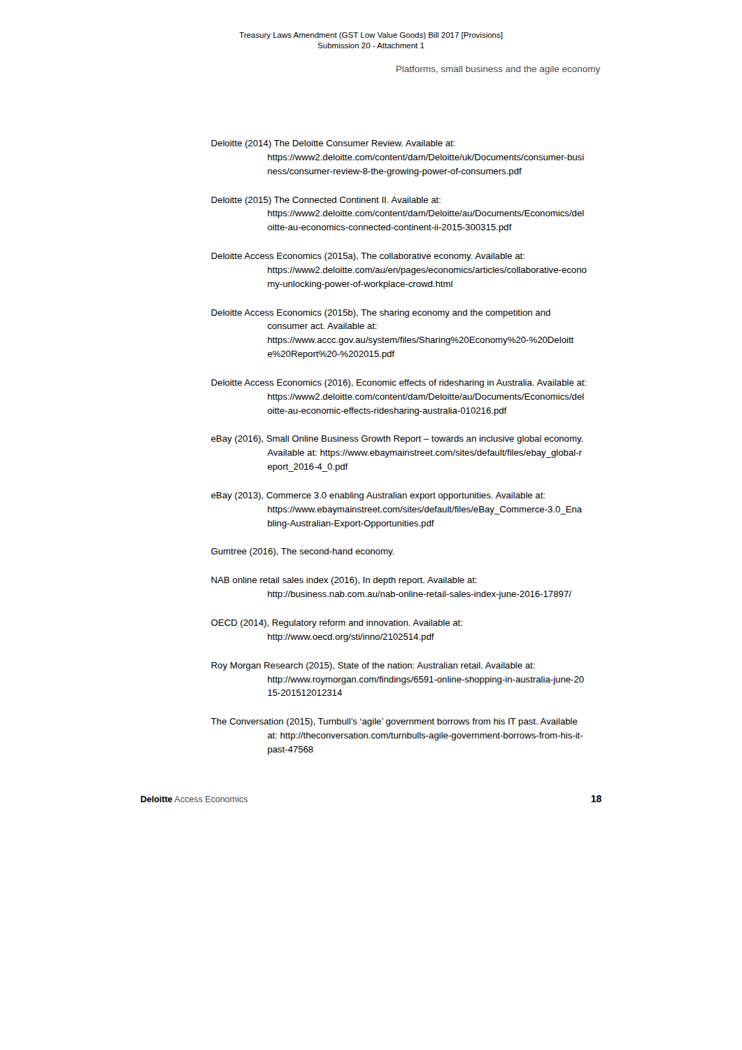Treasury Laws Amendment (GST Low Value Goods) Bill 2017 [Provisions] Submission 20 - Attachment 1
Platforms, small business and the agile economy
Deloitte (2014) The Deloitte Consumer Review. Available at: https://www2.deloitte.com/content/dam/Deloitte/uk/Documents/consumer-business/consumer-review-8-the-growing-power-of-consumers.pdf
Deloitte (2015) The Connected Continent II. Available at: https://www2.deloitte.com/content/dam/Deloitte/au/Documents/Economics/deloitte-au-economics-connected-continent-ii-2015-300315.pdf
Deloitte Access Economics (2015a), The collaborative economy. Available at: https://www2.deloitte.com/au/en/pages/economics/articles/collaborative-economy-unlocking-power-of-workplace-crowd.html
Deloitte Access Economics (2015b), The sharing economy and the competition and consumer act. Available at: https://www.accc.gov.au/system/files/Sharing%20Economy%20-%20Deloitte%20Report%20-%202015.pdf
Deloitte Access Economics (2016), Economic effects of ridesharing in Australia. Available at: https://www2.deloitte.com/content/dam/Deloitte/au/Documents/Economics/deloitte-au-economic-effects-ridesharing-australia-010216.pdf
eBay (2016), Small Online Business Growth Report – towards an inclusive global economy. Available at: https://www.ebaymainstreet.com/sites/default/files/ebay_global-report_2016-4_0.pdf
eBay (2013), Commerce 3.0 enabling Australian export opportunities. Available at: https://www.ebaymainstreet.com/sites/default/files/eBay_Commerce-3.0_Enabling-Australian-Export-Opportunities.pdf
Gumtree (2016), The second-hand economy.
NAB online retail sales index (2016), In depth report. Available at: http://business.nab.com.au/nab-online-retail-sales-index-june-2016-17897/
OECD (2014), Regulatory reform and innovation. Available at: http://www.oecd.org/sti/inno/2102514.pdf
Roy Morgan Research (2015), State of the nation: Australian retail. Available at: http://www.roymorgan.com/findings/6591-online-shopping-in-australia-june-2015-201512012314
The Conversation (2015), Turnbull’s ‘agile’ government borrows from his IT past. Available at: http://theconversation.com/turnbulls-agile-government-borrows-from-his-it-past-47568
Deloitte Access Economics
18